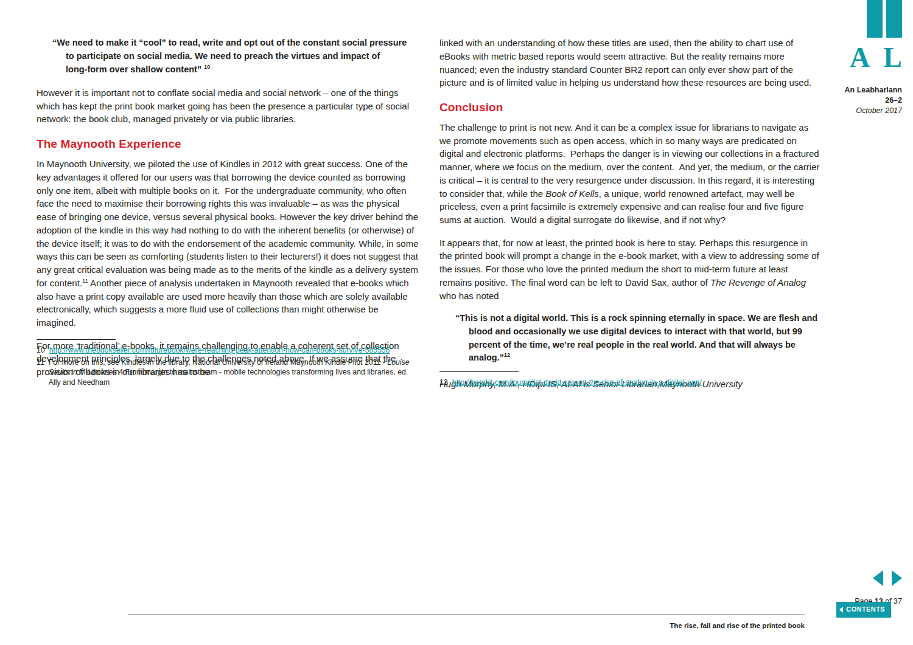“We need to make it “cool” to read, write and opt out of the constant social pressure to participate on social media. We need to preach the virtues and impact of long-form over shallow content” 10
However it is important not to conflate social media and social network – one of the things which has kept the print book market going has been the presence a particular type of social network: the book club, managed privately or via public libraries.
The Maynooth Experience
In Maynooth University, we piloted the use of Kindles in 2012 with great success. One of the key advantages it offered for our users was that borrowing the device counted as borrowing only one item, albeit with multiple books on it. For the undergraduate community, who often face the need to maximise their borrowing rights this was invaluable – as was the physical ease of bringing one device, versus several physical books. However the key driver behind the adoption of the kindle in this way had nothing to do with the inherent benefits (or otherwise) of the device itself; it was to do with the endorsement of the academic community. While, in some ways this can be seen as comforting (students listen to their lecturers!) it does not suggest that any great critical evaluation was being made as to the merits of the kindle as a delivery system for content.11 Another piece of analysis undertaken in Maynooth revealed that e-books which also have a print copy available are used more heavily than those which are solely available electronically, which suggests a more fluid use of collections than might otherwise be imagined.
For more ‘traditional’ e-books, it remains challenging to enable a coherent set of collection development principles, largely due to the challenges noted above. If we assume that the provision of books in our libraries has to be
10 http://www.thebookseller.com/futurebook/were-reaching-peak-attention-how-can-books-survive-585556
11 For more on this, see Kindles in the library, National University of Ireland Maynooth Kindle Pilot 2011 - Louise Saults in M-Libraries 4 From margin to mainstream - mobile technologies transforming lives and libraries, ed. Ally and Needham
linked with an understanding of how these titles are used, then the ability to chart use of eBooks with metric based reports would seem attractive. But the reality remains more nuanced; even the industry standard Counter BR2 report can only ever show part of the picture and is of limited value in helping us understand how these resources are being used.
Conclusion
The challenge to print is not new. And it can be a complex issue for librarians to navigate as we promote movements such as open access, which in so many ways are predicated on digital and electronic platforms. Perhaps the danger is in viewing our collections in a fractured manner, where we focus on the medium, over the content. And yet, the medium, or the carrier is critical – it is central to the very resurgence under discussion. In this regard, it is interesting to consider that, while the Book of Kells, a unique, world renowned artefact, may well be priceless, even a print facsimile is extremely expensive and can realise four and five figure sums at auction. Would a digital surrogate do likewise, and if not why?
It appears that, for now at least, the printed book is here to stay. Perhaps this resurgence in the printed book will prompt a change in the e-book market, with a view to addressing some of the issues. For those who love the printed medium the short to mid-term future at least remains positive. The final word can be left to David Sax, author of The Revenge of Analog who has noted
“This is not a digital world. This is a rock spinning eternally in space. We are flesh and blood and occasionally we use digital devices to interact with that world, but 99 percent of the time, we’re real people in the real world. And that will always be analog.”12
Hugh Murphy, M.A., HDipLIS, ALAI is Senior Librarian,Maynooth University
12 http://betakit.com/journalist-david-sax-on-the-rise-of-analog-in-a-digital-age/
AL
An Leabharlann
26–2
October 2017
Page 13 of 37
CONTENTS
The rise, fall and rise of the printed book